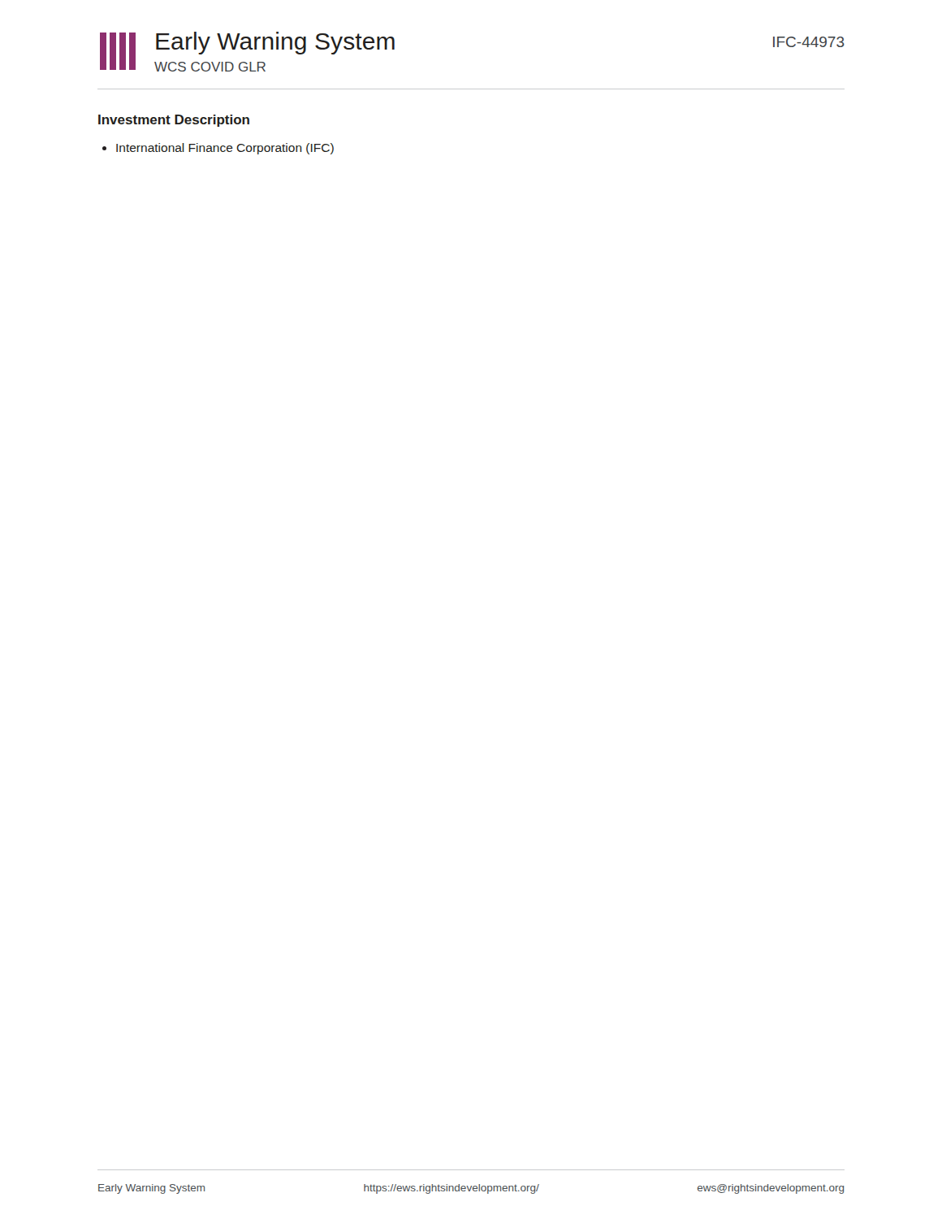Early Warning System
WCS COVID GLR
IFC-44973
Investment Description
International Finance Corporation (IFC)
Early Warning System
https://ews.rightsindevelopment.org/
ews@rightsindevelopment.org